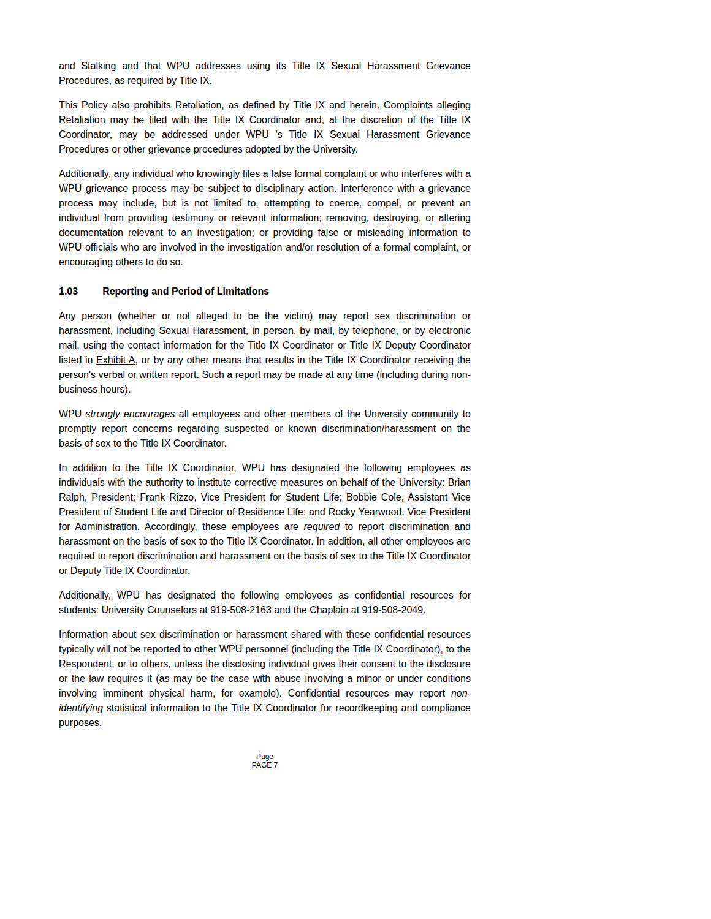and Stalking and that WPU addresses using its Title IX Sexual Harassment Grievance Procedures, as required by Title IX.
This Policy also prohibits Retaliation, as defined by Title IX and herein. Complaints alleging Retaliation may be filed with the Title IX Coordinator and, at the discretion of the Title IX Coordinator, may be addressed under WPU 's Title IX Sexual Harassment Grievance Procedures or other grievance procedures adopted by the University.
Additionally, any individual who knowingly files a false formal complaint or who interferes with a WPU grievance process may be subject to disciplinary action. Interference with a grievance process may include, but is not limited to, attempting to coerce, compel, or prevent an individual from providing testimony or relevant information; removing, destroying, or altering documentation relevant to an investigation; or providing false or misleading information to WPU officials who are involved in the investigation and/or resolution of a formal complaint, or encouraging others to do so.
1.03 Reporting and Period of Limitations
Any person (whether or not alleged to be the victim) may report sex discrimination or harassment, including Sexual Harassment, in person, by mail, by telephone, or by electronic mail, using the contact information for the Title IX Coordinator or Title IX Deputy Coordinator listed in Exhibit A, or by any other means that results in the Title IX Coordinator receiving the person's verbal or written report. Such a report may be made at any time (including during non-business hours).
WPU strongly encourages all employees and other members of the University community to promptly report concerns regarding suspected or known discrimination/harassment on the basis of sex to the Title IX Coordinator.
In addition to the Title IX Coordinator, WPU has designated the following employees as individuals with the authority to institute corrective measures on behalf of the University: Brian Ralph, President; Frank Rizzo, Vice President for Student Life; Bobbie Cole, Assistant Vice President of Student Life and Director of Residence Life; and Rocky Yearwood, Vice President for Administration. Accordingly, these employees are required to report discrimination and harassment on the basis of sex to the Title IX Coordinator. In addition, all other employees are required to report discrimination and harassment on the basis of sex to the Title IX Coordinator or Deputy Title IX Coordinator.
Additionally, WPU has designated the following employees as confidential resources for students: University Counselors at 919-508-2163 and the Chaplain at 919-508-2049.
Information about sex discrimination or harassment shared with these confidential resources typically will not be reported to other WPU personnel (including the Title IX Coordinator), to the Respondent, or to others, unless the disclosing individual gives their consent to the disclosure or the law requires it (as may be the case with abuse involving a minor or under conditions involving imminent physical harm, for example). Confidential resources may report non-identifying statistical information to the Title IX Coordinator for recordkeeping and compliance purposes.
Page PAGE 7